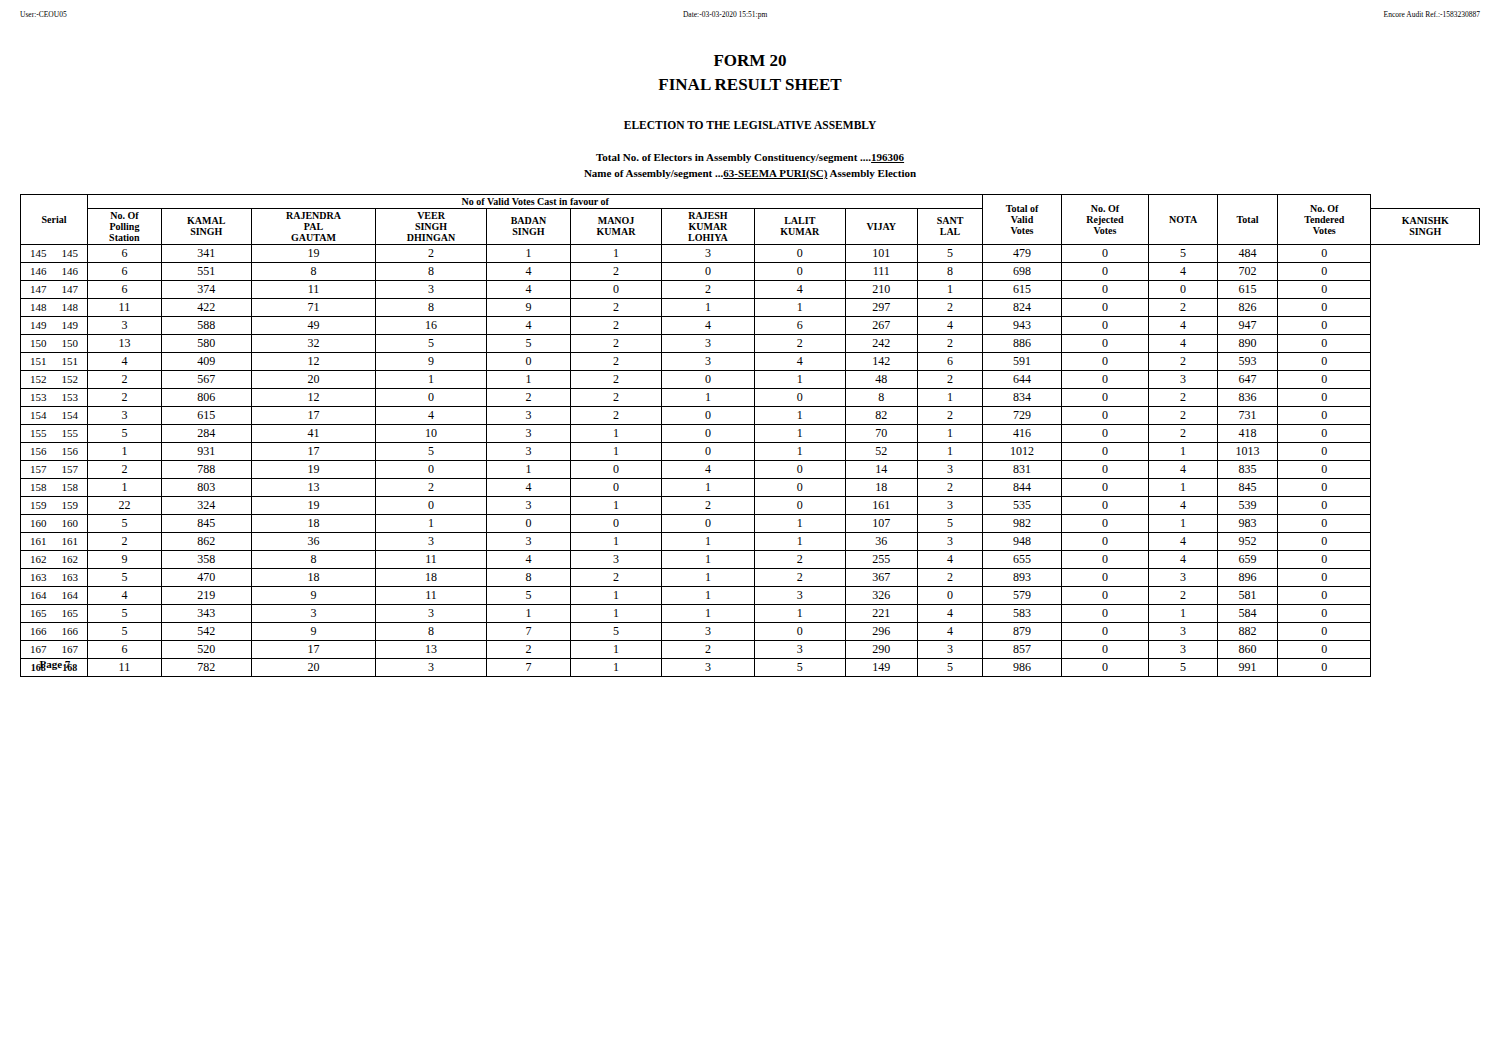User:-CEOU05
Date:-03-03-2020 15:51:pm
Encore Audit Ref.:-1583230887
FORM 20
FINAL RESULT SHEET
ELECTION TO THE LEGISLATIVE ASSEMBLY
Total No. of Electors in Assembly Constituency/segment ....196306
Name of Assembly/segment ...63-SEEMA PURI(SC) Assembly Election
| Serial | No of Valid Votes Cast in favour of | Total of Valid Votes | No. Of Rejected Votes | NOTA | Total | No. Of Tendered Votes |
| --- | --- | --- | --- | --- | --- | --- |
| No. Of Polling Station | KAMAL SINGH | RAJENDRA PAL GAUTAM | VEER SINGH DHINGAN | BADAN SINGH | MANOJ KUMAR | RAJESH KUMAR LOHIYA | LALIT KUMAR | VIJAY | SANT LAL | KANISHK SINGH |
| 145 145 | 6 | 341 | 19 | 2 | 1 | 1 | 3 | 0 | 101 | 5 | 479 | 0 | 5 | 484 | 0 |
| 146 146 | 6 | 551 | 8 | 8 | 4 | 2 | 0 | 0 | 111 | 8 | 698 | 0 | 4 | 702 | 0 |
| 147 147 | 6 | 374 | 11 | 3 | 4 | 0 | 2 | 4 | 210 | 1 | 615 | 0 | 0 | 615 | 0 |
| 148 148 | 11 | 422 | 71 | 8 | 9 | 2 | 1 | 1 | 297 | 2 | 824 | 0 | 2 | 826 | 0 |
| 149 149 | 3 | 588 | 49 | 16 | 4 | 2 | 4 | 6 | 267 | 4 | 943 | 0 | 4 | 947 | 0 |
| 150 150 | 13 | 580 | 32 | 5 | 5 | 2 | 3 | 2 | 242 | 2 | 886 | 0 | 4 | 890 | 0 |
| 151 151 | 4 | 409 | 12 | 9 | 0 | 2 | 3 | 4 | 142 | 6 | 591 | 0 | 2 | 593 | 0 |
| 152 152 | 2 | 567 | 20 | 1 | 1 | 2 | 0 | 1 | 48 | 2 | 644 | 0 | 3 | 647 | 0 |
| 153 153 | 2 | 806 | 12 | 0 | 2 | 2 | 1 | 0 | 8 | 1 | 834 | 0 | 2 | 836 | 0 |
| 154 154 | 3 | 615 | 17 | 4 | 3 | 2 | 0 | 1 | 82 | 2 | 729 | 0 | 2 | 731 | 0 |
| 155 155 | 5 | 284 | 41 | 10 | 3 | 1 | 0 | 1 | 70 | 1 | 416 | 0 | 2 | 418 | 0 |
| 156 156 | 1 | 931 | 17 | 5 | 3 | 1 | 0 | 1 | 52 | 1 | 1012 | 0 | 1 | 1013 | 0 |
| 157 157 | 2 | 788 | 19 | 0 | 1 | 0 | 4 | 0 | 14 | 3 | 831 | 0 | 4 | 835 | 0 |
| 158 158 | 1 | 803 | 13 | 2 | 4 | 0 | 1 | 0 | 18 | 2 | 844 | 0 | 1 | 845 | 0 |
| 159 159 | 22 | 324 | 19 | 0 | 3 | 1 | 2 | 0 | 161 | 3 | 535 | 0 | 4 | 539 | 0 |
| 160 160 | 5 | 845 | 18 | 1 | 0 | 0 | 0 | 1 | 107 | 5 | 982 | 0 | 1 | 983 | 0 |
| 161 161 | 2 | 862 | 36 | 3 | 3 | 1 | 1 | 1 | 36 | 3 | 948 | 0 | 4 | 952 | 0 |
| 162 162 | 9 | 358 | 8 | 11 | 4 | 3 | 1 | 2 | 255 | 4 | 655 | 0 | 4 | 659 | 0 |
| 163 163 | 5 | 470 | 18 | 18 | 8 | 2 | 1 | 2 | 367 | 2 | 893 | 0 | 3 | 896 | 0 |
| 164 164 | 4 | 219 | 9 | 11 | 5 | 1 | 1 | 3 | 326 | 0 | 579 | 0 | 2 | 581 | 0 |
| 165 165 | 5 | 343 | 3 | 3 | 1 | 1 | 1 | 1 | 221 | 4 | 583 | 0 | 1 | 584 | 0 |
| 166 166 | 5 | 542 | 9 | 8 | 7 | 5 | 3 | 0 | 296 | 4 | 879 | 0 | 3 | 882 | 0 |
| 167 167 | 6 | 520 | 17 | 13 | 2 | 1 | 2 | 3 | 290 | 3 | 857 | 0 | 3 | 860 | 0 |
| 168 168 Page 7 | 11 | 782 | 20 | 3 | 7 | 1 | 3 | 5 | 149 | 5 | 986 | 0 | 5 | 991 | 0 |